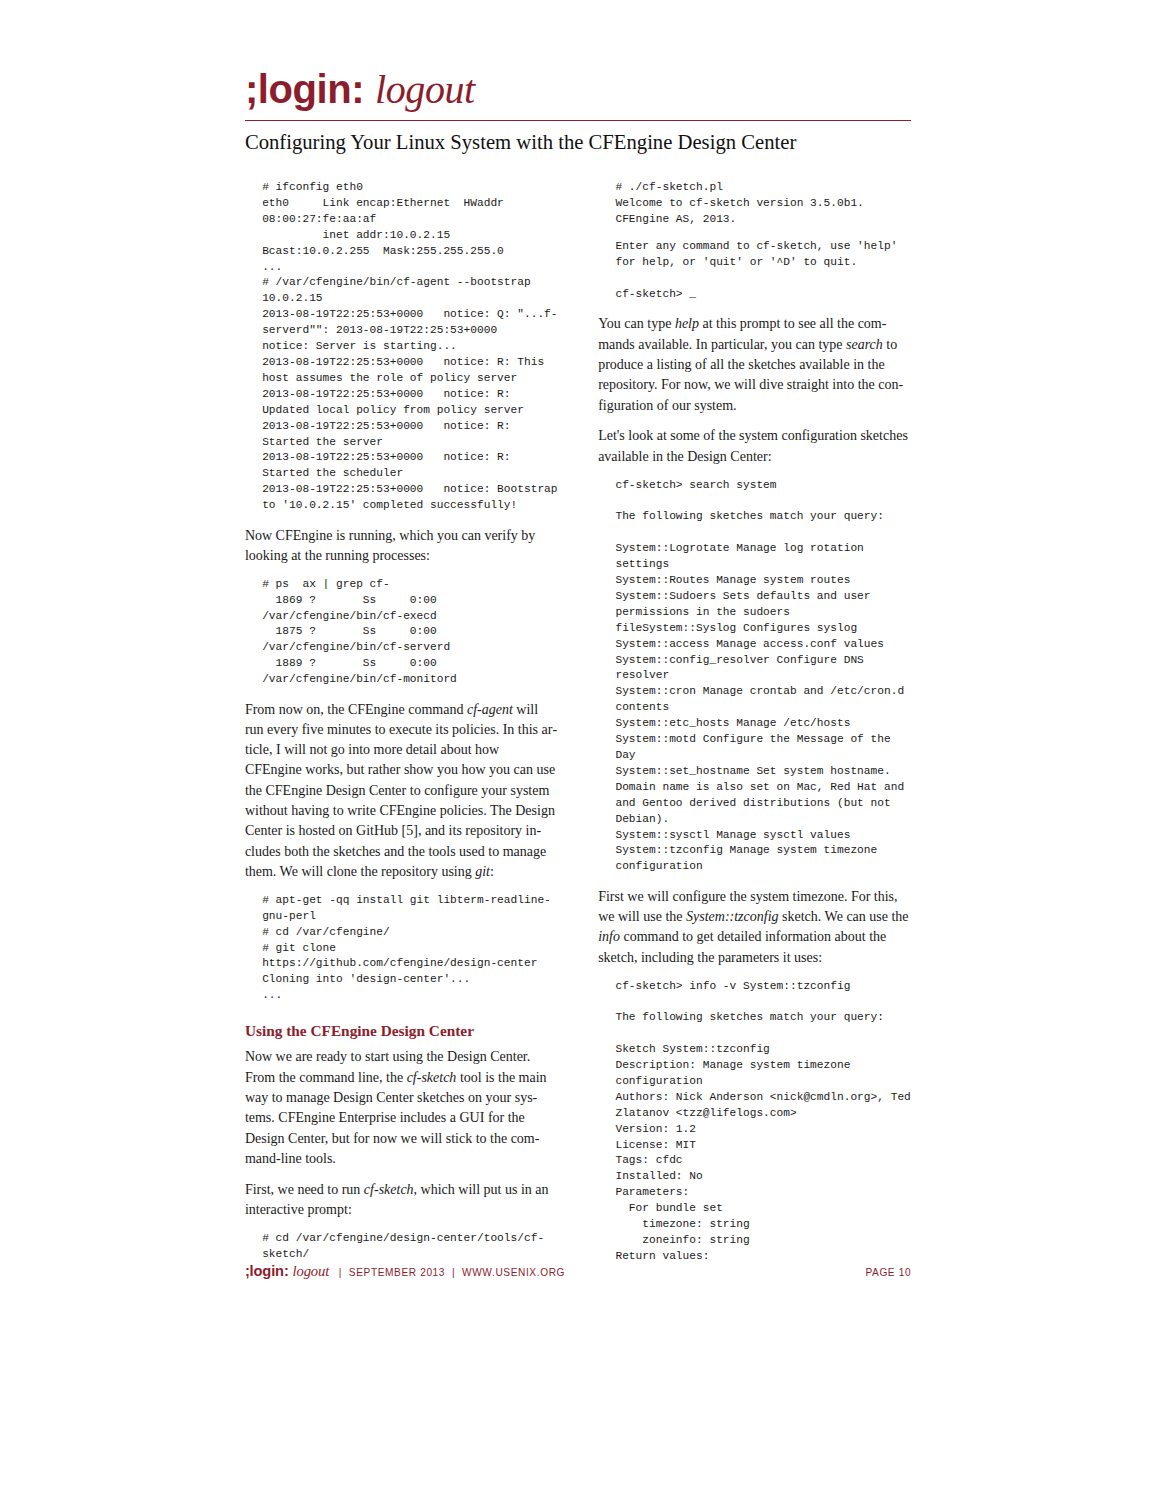;login: logout
Configuring Your Linux System with the CFEngine Design Center
# ifconfig eth0
eth0     Link encap:Ethernet  HWaddr 08:00:27:fe:aa:af
         inet addr:10.0.2.15  Bcast:10.0.2.255  Mask:255.255.255.0
...
# /var/cfengine/bin/cf-agent --bootstrap 10.0.2.15
2013-08-19T22:25:53+0000   notice: Q: "...f-serverd"": 2013-08-19T22:25:53+0000   notice: Server is starting...
2013-08-19T22:25:53+0000   notice: R: This host assumes the role of policy server
2013-08-19T22:25:53+0000   notice: R: Updated local policy from policy server
2013-08-19T22:25:53+0000   notice: R: Started the server
2013-08-19T22:25:53+0000   notice: R: Started the scheduler
2013-08-19T22:25:53+0000   notice: Bootstrap to '10.0.2.15' completed successfully!
Now CFEngine is running, which you can verify by looking at the running processes:
# ps  ax | grep cf-
  1869 ?       Ss     0:00 /var/cfengine/bin/cf-execd
  1875 ?       Ss     0:00 /var/cfengine/bin/cf-serverd
  1889 ?       Ss     0:00 /var/cfengine/bin/cf-monitord
From now on, the CFEngine command cf-agent will run every five minutes to execute its policies. In this article, I will not go into more detail about how CFEngine works, but rather show you how you can use the CFEngine Design Center to configure your system without having to write CFEngine policies. The Design Center is hosted on GitHub [5], and its repository includes both the sketches and the tools used to manage them. We will clone the repository using git:
# apt-get -qq install git libterm-readline-gnu-perl
# cd /var/cfengine/
# git clone https://github.com/cfengine/design-center
Cloning into 'design-center'...
...
Using the CFEngine Design Center
Now we are ready to start using the Design Center. From the command line, the cf-sketch tool is the main way to manage Design Center sketches on your systems. CFEngine Enterprise includes a GUI for the Design Center, but for now we will stick to the command-line tools.
First, we need to run cf-sketch, which will put us in an interactive prompt:
# cd /var/cfengine/design-center/tools/cf-sketch/
# ./cf-sketch.pl
Welcome to cf-sketch version 3.5.0b1.
CFEngine AS, 2013.
Enter any command to cf-sketch, use 'help' for help, or 'quit' or '^D' to quit.

cf-sketch> _
You can type help at this prompt to see all the commands available. In particular, you can type search to produce a listing of all the sketches available in the repository. For now, we will dive straight into the configuration of our system.
Let's look at some of the system configuration sketches available in the Design Center:
cf-sketch> search system

The following sketches match your query:

System::Logrotate Manage log rotation settings
System::Routes Manage system routes
System::Sudoers Sets defaults and user permissions in the sudoers fileSystem::Syslog Configures syslog
System::access Manage access.conf values
System::config_resolver Configure DNS resolver
System::cron Manage crontab and /etc/cron.d contents
System::etc_hosts Manage /etc/hosts
System::motd Configure the Message of the Day
System::set_hostname Set system hostname. Domain name is also set on Mac, Red Hat and and Gentoo derived distributions (but not Debian).
System::sysctl Manage sysctl values
System::tzconfig Manage system timezone configuration
First we will configure the system timezone. For this, we will use the System::tzconfig sketch. We can use the info command to get detailed information about the sketch, including the parameters it uses:
cf-sketch> info -v System::tzconfig

The following sketches match your query:

Sketch System::tzconfig
Description: Manage system timezone configuration
Authors: Nick Anderson <nick@cmdln.org>, Ted Zlatanov <tzz@lifelogs.com>
Version: 1.2
License: MIT
Tags: cfdc
Installed: No
Parameters:
  For bundle set
    timezone: string
    zoneinfo: string
Return values:
;login: logout | SEPTEMBER 2013 | WWW.USENIX.ORG
PAGE 10